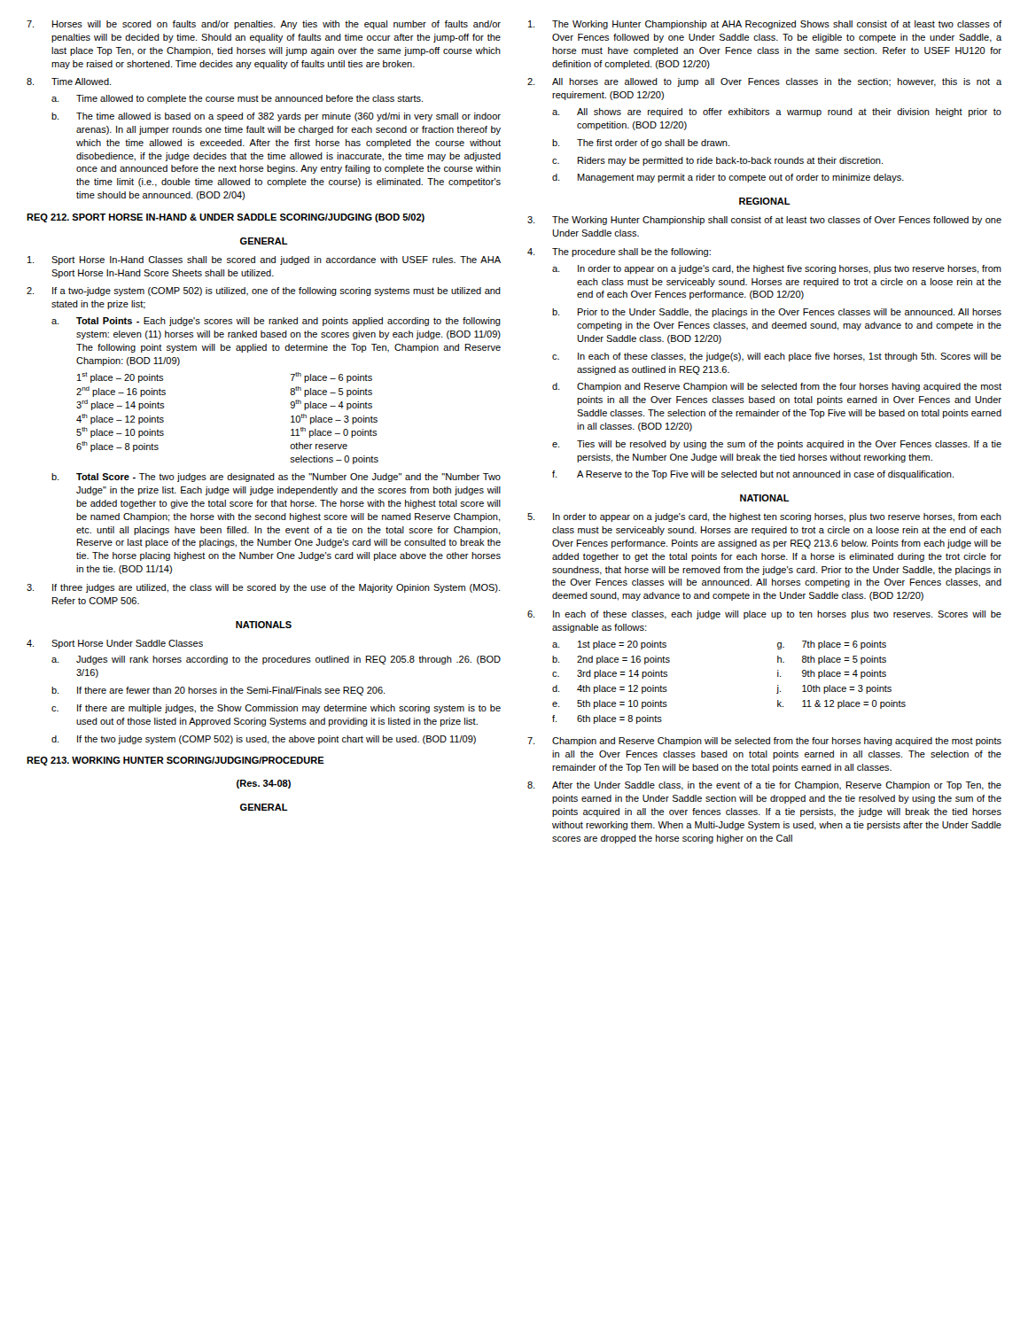7. Horses will be scored on faults and/or penalties. Any ties with the equal number of faults and/or penalties will be decided by time. Should an equality of faults and time occur after the jump-off for the last place Top Ten, or the Champion, tied horses will jump again over the same jump-off course which may be raised or shortened. Time decides any equality of faults until ties are broken.
8. Time Allowed.
a. Time allowed to complete the course must be announced before the class starts.
b. The time allowed is based on a speed of 382 yards per minute (360 yd/mi in very small or indoor arenas). In all jumper rounds one time fault will be charged for each second or fraction thereof by which the time allowed is exceeded. After the first horse has completed the course without disobedience, if the judge decides that the time allowed is inaccurate, the time may be adjusted once and announced before the next horse begins. Any entry failing to complete the course within the time limit (i.e., double time allowed to complete the course) is eliminated. The competitor's time should be announced. (BOD 2/04)
REQ 212. SPORT HORSE IN-HAND & UNDER SADDLE SCORING/JUDGING (BOD 5/02)
GENERAL
1. Sport Horse In-Hand Classes shall be scored and judged in accordance with USEF rules. The AHA Sport Horse In-Hand Score Sheets shall be utilized.
2. If a two-judge system (COMP 502) is utilized, one of the following scoring systems must be utilized and stated in the prize list;
a. Total Points - Each judge's scores will be ranked and points applied according to the following system: eleven (11) horses will be ranked based on the scores given by each judge. (BOD 11/09) The following point system will be applied to determine the Top Ten, Champion and Reserve Champion: (BOD 11/09)
1st place – 20 points
7th place – 6 points
2nd place – 16 points
8th place – 5 points
3rd place – 14 points
9th place – 4 points
4th place – 12 points
10th place – 3 points
5th place – 10 points
11th place – 0 points
6th place – 8 points
other reserve
selections – 0 points
b. Total Score - The two judges are designated as the "Number One Judge" and the "Number Two Judge" in the prize list. Each judge will judge independently and the scores from both judges will be added together to give the total score for that horse. The horse with the highest total score will be named Champion; the horse with the second highest score will be named Reserve Champion, etc. until all placings have been filled. In the event of a tie on the total score for Champion, Reserve or last place of the placings, the Number One Judge's card will be consulted to break the tie. The horse placing highest on the Number One Judge's card will place above the other horses in the tie. (BOD 11/14)
3. If three judges are utilized, the class will be scored by the use of the Majority Opinion System (MOS). Refer to COMP 506.
NATIONALS
4. Sport Horse Under Saddle Classes
a. Judges will rank horses according to the procedures outlined in REQ 205.8 through .26. (BOD 3/16)
b. If there are fewer than 20 horses in the Semi-Final/Finals see REQ 206.
c. If there are multiple judges, the Show Commission may determine which scoring system is to be used out of those listed in Approved Scoring Systems and providing it is listed in the prize list.
d. If the two judge system (COMP 502) is used, the above point chart will be used. (BOD 11/09)
REQ 213. WORKING HUNTER SCORING/JUDGING/PROCEDURE
(Res. 34-08)
GENERAL
1. The Working Hunter Championship at AHA Recognized Shows shall consist of at least two classes of Over Fences followed by one Under Saddle class. To be eligible to compete in the under Saddle, a horse must have completed an Over Fence class in the same section. Refer to USEF HU120 for definition of completed. (BOD 12/20)
2. All horses are allowed to jump all Over Fences classes in the section; however, this is not a requirement. (BOD 12/20)
a. All shows are required to offer exhibitors a warmup round at their division height prior to competition. (BOD 12/20)
b. The first order of go shall be drawn.
c. Riders may be permitted to ride back-to-back rounds at their discretion.
d. Management may permit a rider to compete out of order to minimize delays.
REGIONAL
3. The Working Hunter Championship shall consist of at least two classes of Over Fences followed by one Under Saddle class.
4. The procedure shall be the following:
a. In order to appear on a judge's card, the highest five scoring horses, plus two reserve horses, from each class must be serviceably sound. Horses are required to trot a circle on a loose rein at the end of each Over Fences performance. (BOD 12/20)
b. Prior to the Under Saddle, the placings in the Over Fences classes will be announced. All horses competing in the Over Fences classes, and deemed sound, may advance to and compete in the Under Saddle class. (BOD 12/20)
c. In each of these classes, the judge(s), will each place five horses, 1st through 5th. Scores will be assigned as outlined in REQ 213.6.
d. Champion and Reserve Champion will be selected from the four horses having acquired the most points in all the Over Fences classes based on total points earned in Over Fences and Under Saddle classes. The selection of the remainder of the Top Five will be based on total points earned in all classes. (BOD 12/20)
e. Ties will be resolved by using the sum of the points acquired in the Over Fences classes. If a tie persists, the Number One Judge will break the tied horses without reworking them.
f. A Reserve to the Top Five will be selected but not announced in case of disqualification.
NATIONAL
5. In order to appear on a judge's card, the highest ten scoring horses, plus two reserve horses, from each class must be serviceably sound. Horses are required to trot a circle on a loose rein at the end of each Over Fences performance. Points are assigned as per REQ 213.6 below. Points from each judge will be added together to get the total points for each horse. If a horse is eliminated during the trot circle for soundness, that horse will be removed from the judge's card. Prior to the Under Saddle, the placings in the Over Fences classes will be announced. All horses competing in the Over Fences classes, and deemed sound, may advance to and compete in the Under Saddle class. (BOD 12/20)
6. In each of these classes, each judge will place up to ten horses plus two reserves. Scores will be assignable as follows:
a. 1st place = 20 points
b. 2nd place = 16 points
c. 3rd place = 14 points
d. 4th place = 12 points
e. 5th place = 10 points
f. 6th place = 8 points
g. 7th place = 6 points
h. 8th place = 5 points
i. 9th place = 4 points
j. 10th place = 3 points
k. 11 & 12 place = 0 points
7. Champion and Reserve Champion will be selected from the four horses having acquired the most points in all the Over Fences classes based on total points earned in all classes. The selection of the remainder of the Top Ten will be based on the total points earned in all classes.
8. After the Under Saddle class, in the event of a tie for Champion, Reserve Champion or Top Ten, the points earned in the Under Saddle section will be dropped and the tie resolved by using the sum of the points acquired in all the over fences classes. If a tie persists, the judge will break the tied horses without reworking them. When a Multi-Judge System is used, when a tie persists after the Under Saddle scores are dropped the horse scoring higher on the Call